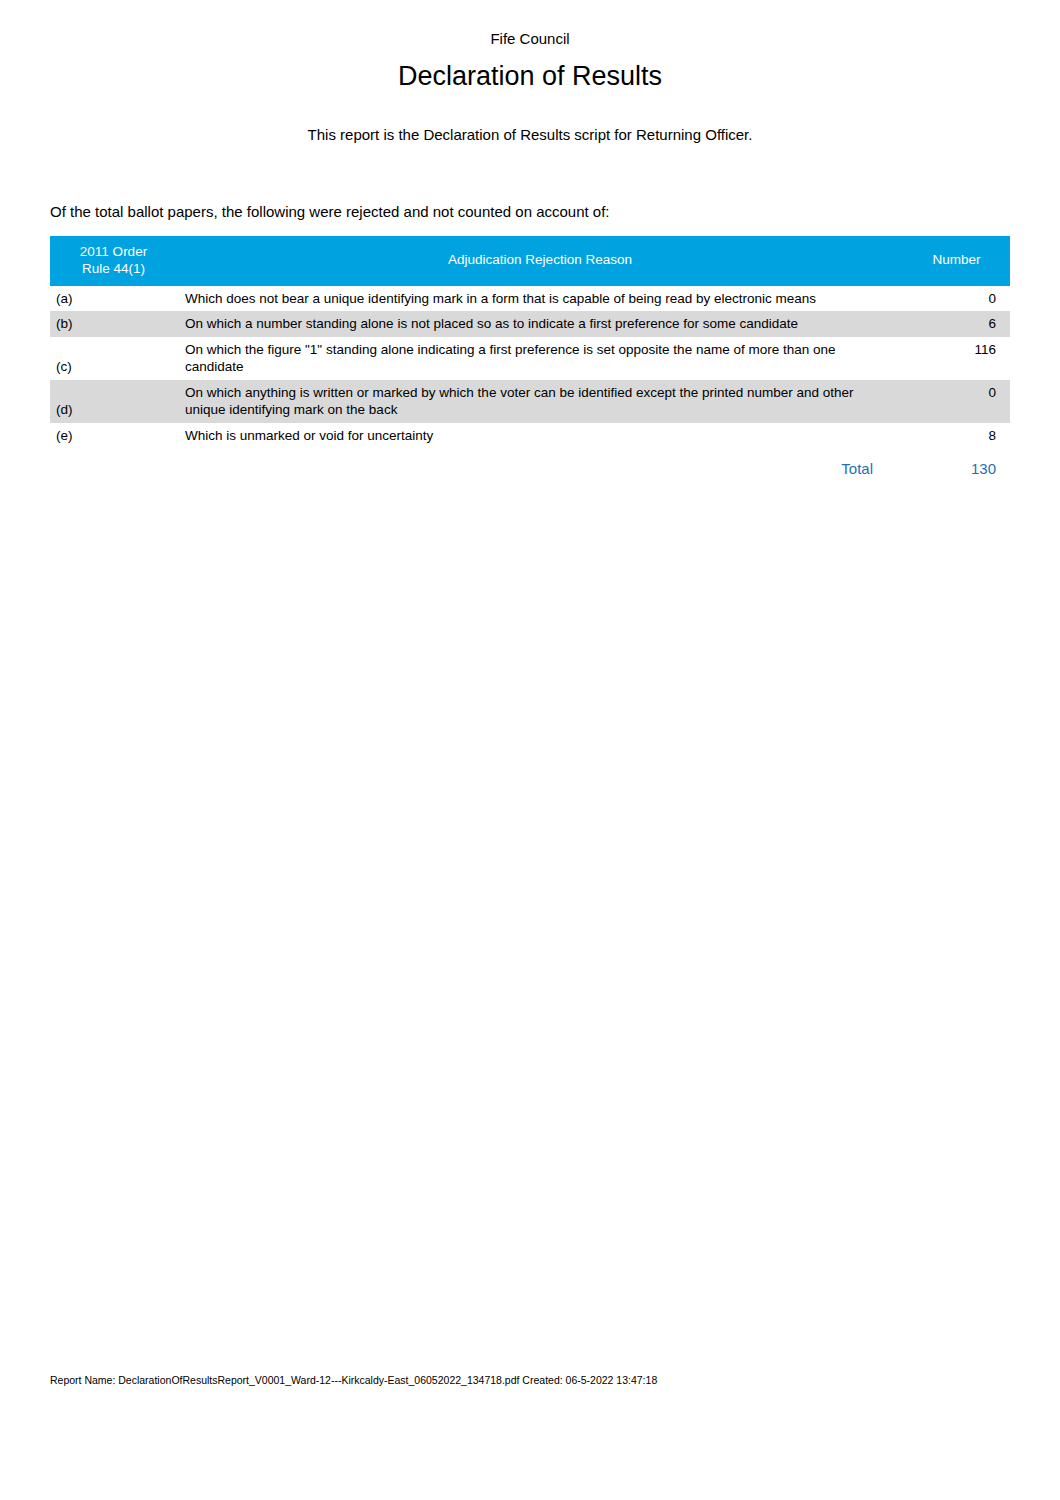Fife Council
Declaration of Results
This report is the Declaration of Results script for Returning Officer.
Of the total ballot papers, the following were rejected and not counted on account of:
| 2011 Order Rule 44(1) | Adjudication Rejection Reason | Number |
| --- | --- | --- |
| (a) | Which does not bear a unique identifying mark in a form that is capable of being read by electronic means | 0 |
| (b) | On which a number standing alone is not placed so as to indicate a first preference for some candidate | 6 |
| (c) | On which the figure "1" standing alone indicating a first preference is set opposite the name of more than one candidate | 116 |
| (d) | On which anything is written or marked by which the voter can be identified except the printed number and other unique identifying mark on the back | 0 |
| (e) | Which is unmarked or void for uncertainty | 8 |
| | Total | 130 |
Report Name: DeclarationOfResultsReport_V0001_Ward-12---Kirkcaldy-East_06052022_134718.pdf Created: 06-5-2022 13:47:18